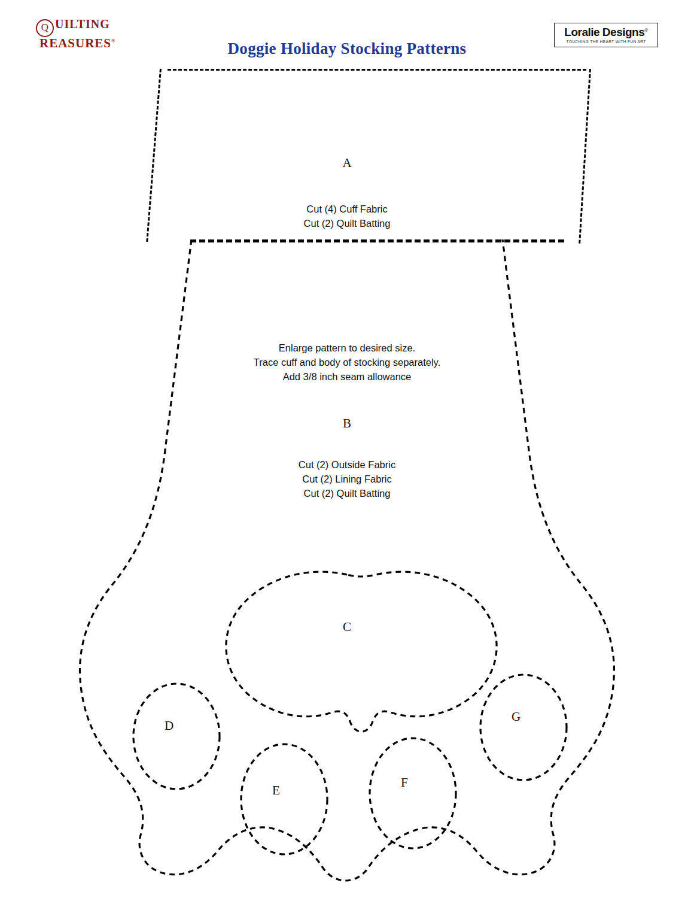QUILTING REASURES®
Doggie Holiday Stocking Patterns
Loralie Designs®
Touching the Heart with Fun Art
A
Cut (4) Cuff Fabric
Cut (2) Quilt Batting
Enlarge pattern to desired size.
Trace cuff and body of stocking separately.
Add 3/8 inch seam allowance
B
Cut (2) Outside Fabric
Cut (2) Lining Fabric
Cut (2) Quilt Batting
C
D
E
F
G